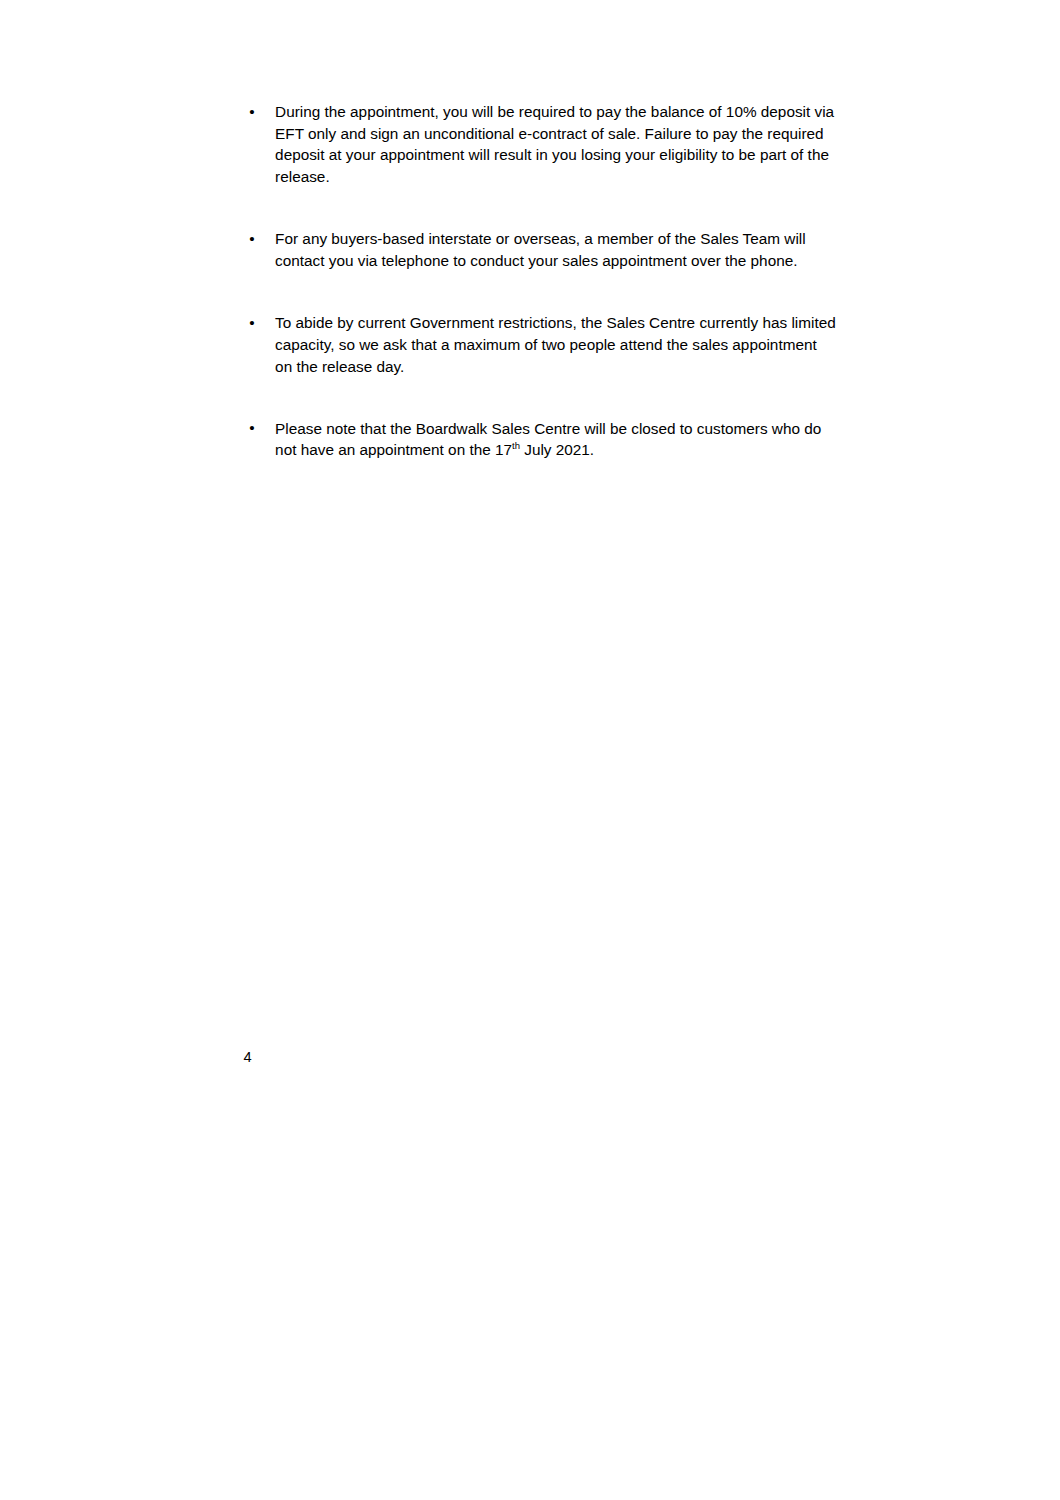During the appointment, you will be required to pay the balance of 10% deposit via EFT only and sign an unconditional e-contract of sale. Failure to pay the required deposit at your appointment will result in you losing your eligibility to be part of the release.
For any buyers-based interstate or overseas, a member of the Sales Team will contact you via telephone to conduct your sales appointment over the phone.
To abide by current Government restrictions, the Sales Centre currently has limited capacity, so we ask that a maximum of two people attend the sales appointment on the release day.
Please note that the Boardwalk Sales Centre will be closed to customers who do not have an appointment on the 17th July 2021.
4